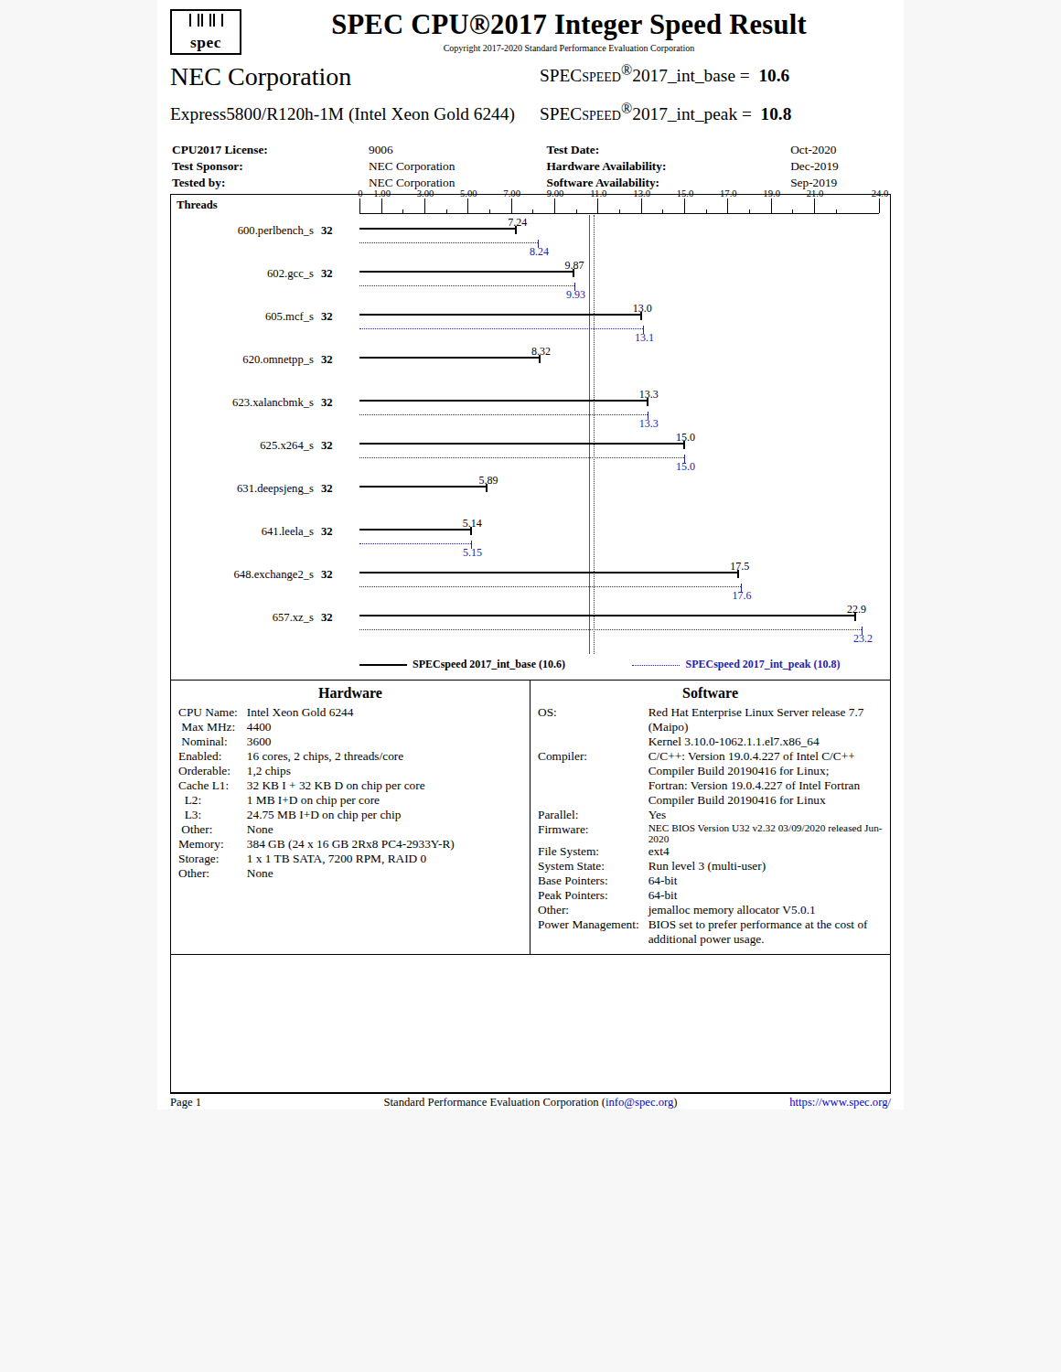spec
SPEC CPU®2017 Integer Speed Result
Copyright 2017-2020 Standard Performance Evaluation Corporation
NEC Corporation
Express5800/R120h-1M (Intel Xeon Gold 6244)
SPECspeed®2017_int_base = 10.6
SPECspeed®2017_int_peak = 10.8
| CPU2017 License: | 9006 | Test Date: | Oct-2020 |
| Test Sponsor: | NEC Corporation | Hardware Availability: | Dec-2019 |
| Tested by: | NEC Corporation | Software Availability: | Sep-2019 |
Threads
0
1.00
3.00
5.00
7.00
9.00
11.0
13.0
15.0
17.0
19.0
21.0
24.0
600.perlbench_s
32
7.24
8.24
602.gcc_s
32
9.87
9.93
605.mcf_s
32
13.0
13.1
620.omnetpp_s
32
8.32
623.xalancbmk_s
32
13.3
13.3
625.x264_s
32
15.0
15.0
631.deepsjeng_s
32
5.89
641.leela_s
32
5.14
5.15
648.exchange2_s
32
17.5
17.6
657.xz_s
32
22.9
23.2
SPECspeed 2017_int_base (10.6)
SPECspeed 2017_int_peak (10.8)
Hardware
| CPU Name: | Intel Xeon Gold 6244 |
| Max MHz: | 4400 |
| Nominal: | 3600 |
| Enabled: | 16 cores, 2 chips, 2 threads/core |
| Orderable: | 1,2 chips |
| Cache L1: | 32 KB I + 32 KB D on chip per core |
| L2: | 1 MB I+D on chip per core |
| L3: | 24.75 MB I+D on chip per chip |
| Other: | None |
| Memory: | 384 GB (24 x 16 GB 2Rx8 PC4-2933Y-R) |
| Storage: | 1 x 1 TB SATA, 7200 RPM, RAID 0 |
| Other: | None |
Software
| OS: | Red Hat Enterprise Linux Server release 7.7 (Maipo) Kernel 3.10.0-1062.1.1.el7.x86_64 |
| Compiler: | C/C++: Version 19.0.4.227 of Intel C/C++ Compiler Build 20190416 for Linux; Fortran: Version 19.0.4.227 of Intel Fortran Compiler Build 20190416 for Linux |
| Parallel: | Yes |
| Firmware: | NEC BIOS Version U32 v2.32 03/09/2020 released Jun-2020 |
| File System: | ext4 |
| System State: | Run level 3 (multi-user) |
| Base Pointers: | 64-bit |
| Peak Pointers: | 64-bit |
| Other: | jemalloc memory allocator V5.0.1 |
| Power Management: | BIOS set to prefer performance at the cost of additional power usage. |
Page 1
Standard Performance Evaluation Corporation (info@spec.org)
https://www.spec.org/